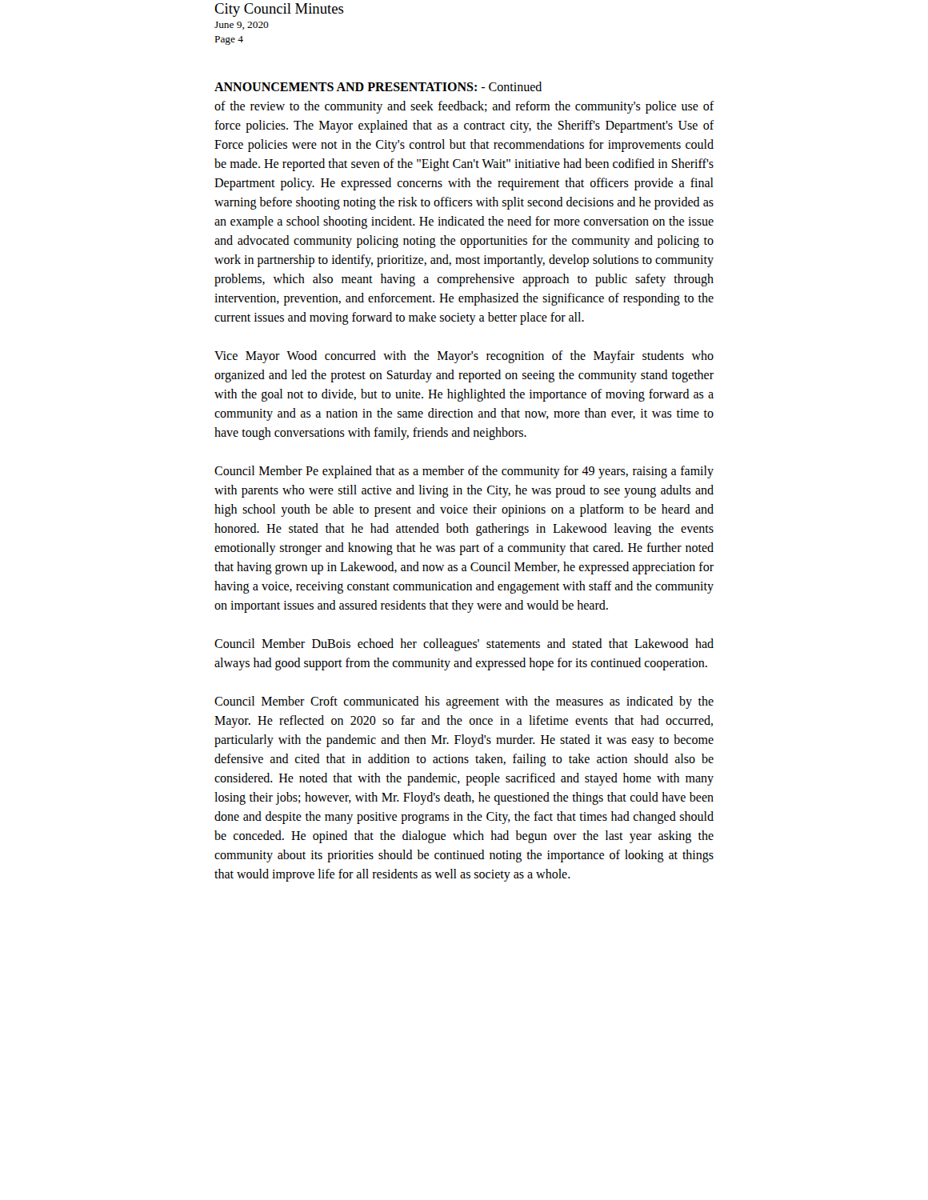City Council Minutes
June 9, 2020
Page 4
ANNOUNCEMENTS AND PRESENTATIONS: - Continued
of the review to the community and seek feedback; and reform the community's police use of force policies. The Mayor explained that as a contract city, the Sheriff's Department's Use of Force policies were not in the City's control but that recommendations for improvements could be made. He reported that seven of the "Eight Can't Wait" initiative had been codified in Sheriff's Department policy. He expressed concerns with the requirement that officers provide a final warning before shooting noting the risk to officers with split second decisions and he provided as an example a school shooting incident. He indicated the need for more conversation on the issue and advocated community policing noting the opportunities for the community and policing to work in partnership to identify, prioritize, and, most importantly, develop solutions to community problems, which also meant having a comprehensive approach to public safety through intervention, prevention, and enforcement. He emphasized the significance of responding to the current issues and moving forward to make society a better place for all.
Vice Mayor Wood concurred with the Mayor's recognition of the Mayfair students who organized and led the protest on Saturday and reported on seeing the community stand together with the goal not to divide, but to unite. He highlighted the importance of moving forward as a community and as a nation in the same direction and that now, more than ever, it was time to have tough conversations with family, friends and neighbors.
Council Member Pe explained that as a member of the community for 49 years, raising a family with parents who were still active and living in the City, he was proud to see young adults and high school youth be able to present and voice their opinions on a platform to be heard and honored. He stated that he had attended both gatherings in Lakewood leaving the events emotionally stronger and knowing that he was part of a community that cared. He further noted that having grown up in Lakewood, and now as a Council Member, he expressed appreciation for having a voice, receiving constant communication and engagement with staff and the community on important issues and assured residents that they were and would be heard.
Council Member DuBois echoed her colleagues' statements and stated that Lakewood had always had good support from the community and expressed hope for its continued cooperation.
Council Member Croft communicated his agreement with the measures as indicated by the Mayor. He reflected on 2020 so far and the once in a lifetime events that had occurred, particularly with the pandemic and then Mr. Floyd's murder. He stated it was easy to become defensive and cited that in addition to actions taken, failing to take action should also be considered. He noted that with the pandemic, people sacrificed and stayed home with many losing their jobs; however, with Mr. Floyd's death, he questioned the things that could have been done and despite the many positive programs in the City, the fact that times had changed should be conceded. He opined that the dialogue which had begun over the last year asking the community about its priorities should be continued noting the importance of looking at things that would improve life for all residents as well as society as a whole.